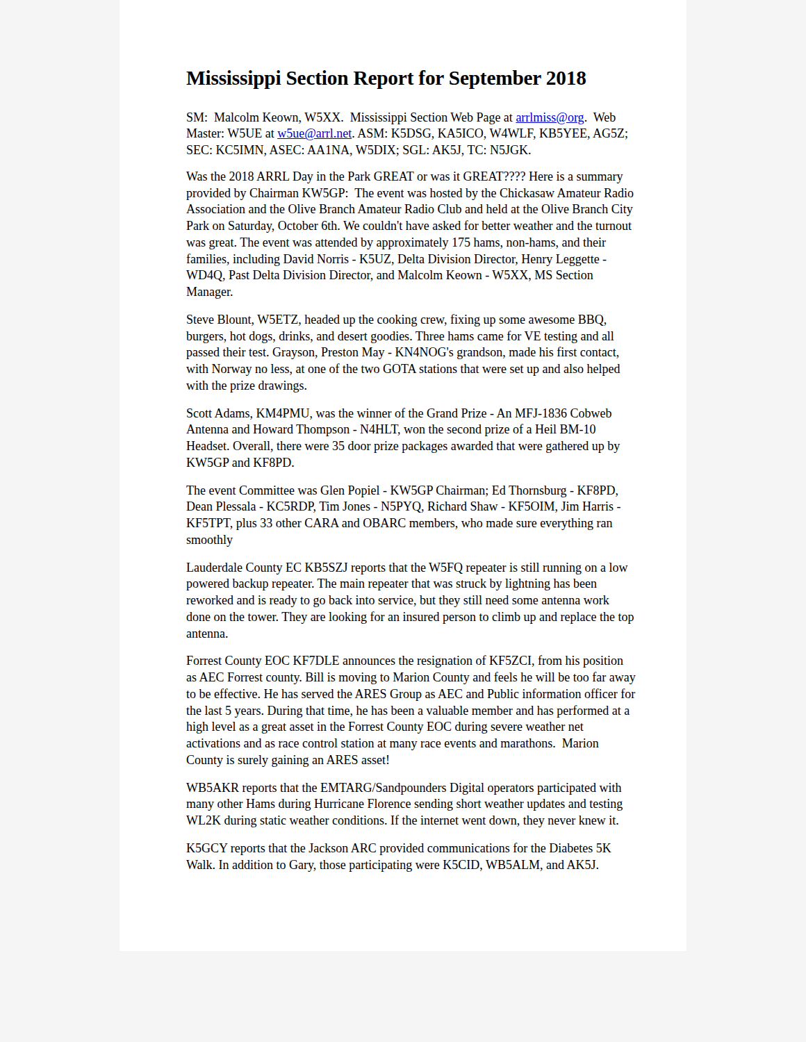Mississippi Section Report for September 2018
SM: Malcolm Keown, W5XX. Mississippi Section Web Page at arrlmiss@org. Web Master: W5UE at w5ue@arrl.net. ASM: K5DSG, KA5ICO, W4WLF, KB5YEE, AG5Z; SEC: KC5IMN, ASEC: AA1NA, W5DIX; SGL: AK5J, TC: N5JGK.
Was the 2018 ARRL Day in the Park GREAT or was it GREAT???? Here is a summary provided by Chairman KW5GP: The event was hosted by the Chickasaw Amateur Radio Association and the Olive Branch Amateur Radio Club and held at the Olive Branch City Park on Saturday, October 6th. We couldn't have asked for better weather and the turnout was great. The event was attended by approximately 175 hams, non-hams, and their families, including David Norris - K5UZ, Delta Division Director, Henry Leggette - WD4Q, Past Delta Division Director, and Malcolm Keown - W5XX, MS Section Manager.
Steve Blount, W5ETZ, headed up the cooking crew, fixing up some awesome BBQ, burgers, hot dogs, drinks, and desert goodies. Three hams came for VE testing and all passed their test. Grayson, Preston May - KN4NOG's grandson, made his first contact, with Norway no less, at one of the two GOTA stations that were set up and also helped with the prize drawings.
Scott Adams, KM4PMU, was the winner of the Grand Prize - An MFJ-1836 Cobweb Antenna and Howard Thompson - N4HLT, won the second prize of a Heil BM-10 Headset. Overall, there were 35 door prize packages awarded that were gathered up by KW5GP and KF8PD.
The event Committee was Glen Popiel - KW5GP Chairman; Ed Thornsburg - KF8PD, Dean Plessala - KC5RDP, Tim Jones - N5PYQ, Richard Shaw - KF5OIM, Jim Harris - KF5TPT, plus 33 other CARA and OBARC members, who made sure everything ran smoothly
Lauderdale County EC KB5SZJ reports that the W5FQ repeater is still running on a low powered backup repeater. The main repeater that was struck by lightning has been reworked and is ready to go back into service, but they still need some antenna work done on the tower. They are looking for an insured person to climb up and replace the top antenna.
Forrest County EOC KF7DLE announces the resignation of KF5ZCI, from his position as AEC Forrest county. Bill is moving to Marion County and feels he will be too far away to be effective. He has served the ARES Group as AEC and Public information officer for the last 5 years. During that time, he has been a valuable member and has performed at a high level as a great asset in the Forrest County EOC during severe weather net activations and as race control station at many race events and marathons. Marion County is surely gaining an ARES asset!
WB5AKR reports that the EMTARG/Sandpounders Digital operators participated with many other Hams during Hurricane Florence sending short weather updates and testing WL2K during static weather conditions. If the internet went down, they never knew it.
K5GCY reports that the Jackson ARC provided communications for the Diabetes 5K Walk. In addition to Gary, those participating were K5CID, WB5ALM, and AK5J.